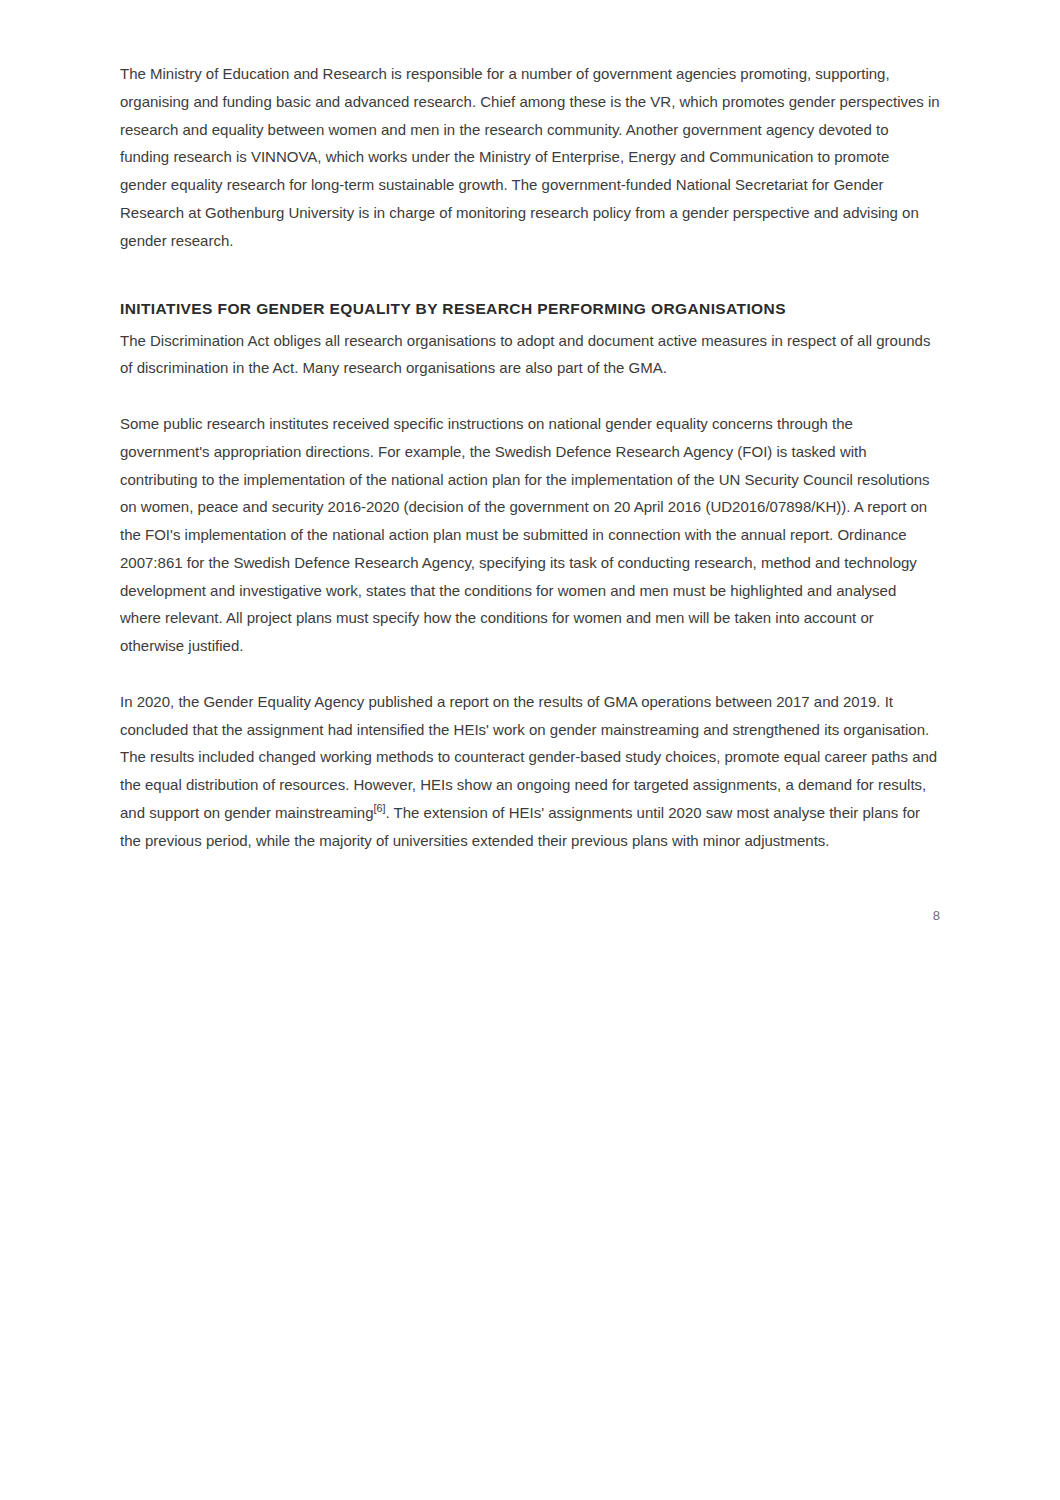The Ministry of Education and Research is responsible for a number of government agencies promoting, supporting, organising and funding basic and advanced research. Chief among these is the VR, which promotes gender perspectives in research and equality between women and men in the research community. Another government agency devoted to funding research is VINNOVA, which works under the Ministry of Enterprise, Energy and Communication to promote gender equality research for long-term sustainable growth. The government-funded National Secretariat for Gender Research at Gothenburg University is in charge of monitoring research policy from a gender perspective and advising on gender research.
Initiatives for gender equality by research performing organisations
The Discrimination Act obliges all research organisations to adopt and document active measures in respect of all grounds of discrimination in the Act. Many research organisations are also part of the GMA.
Some public research institutes received specific instructions on national gender equality concerns through the government's appropriation directions. For example, the Swedish Defence Research Agency (FOI) is tasked with contributing to the implementation of the national action plan for the implementation of the UN Security Council resolutions on women, peace and security 2016-2020 (decision of the government on 20 April 2016 (UD2016/07898/KH)). A report on the FOI's implementation of the national action plan must be submitted in connection with the annual report. Ordinance 2007:861 for the Swedish Defence Research Agency, specifying its task of conducting research, method and technology development and investigative work, states that the conditions for women and men must be highlighted and analysed where relevant. All project plans must specify how the conditions for women and men will be taken into account or otherwise justified.
In 2020, the Gender Equality Agency published a report on the results of GMA operations between 2017 and 2019. It concluded that the assignment had intensified the HEIs' work on gender mainstreaming and strengthened its organisation. The results included changed working methods to counteract gender-based study choices, promote equal career paths and the equal distribution of resources. However, HEIs show an ongoing need for targeted assignments, a demand for results, and support on gender mainstreaming[6]. The extension of HEIs' assignments until 2020 saw most analyse their plans for the previous period, while the majority of universities extended their previous plans with minor adjustments.
8